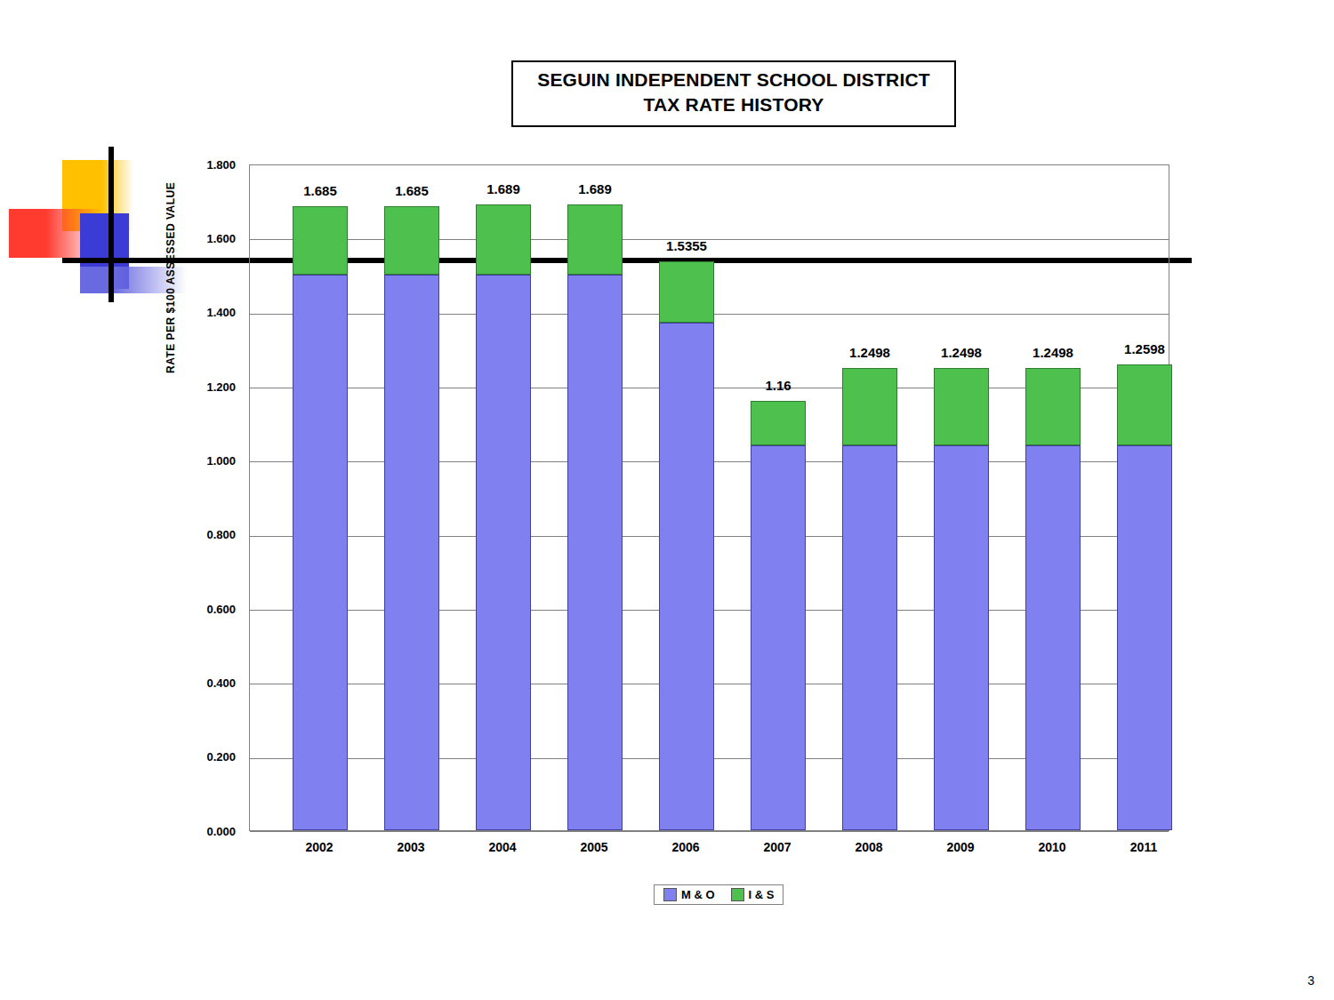SEGUIN INDEPENDENT SCHOOL DISTRICT
TAX RATE HISTORY
RATE PER $100 ASSESSED VALUE
1.800
1.600
1.400
1.200
1.000
0.800
0.600
0.400
0.200
0.000
1.685
1.685
1.689
1.689
1.5355
1.16
1.2498
1.2498
1.2498
1.2598
2002
2003
2004
2005
2006
2007
2008
2009
2010
2011
M & O I & S
3